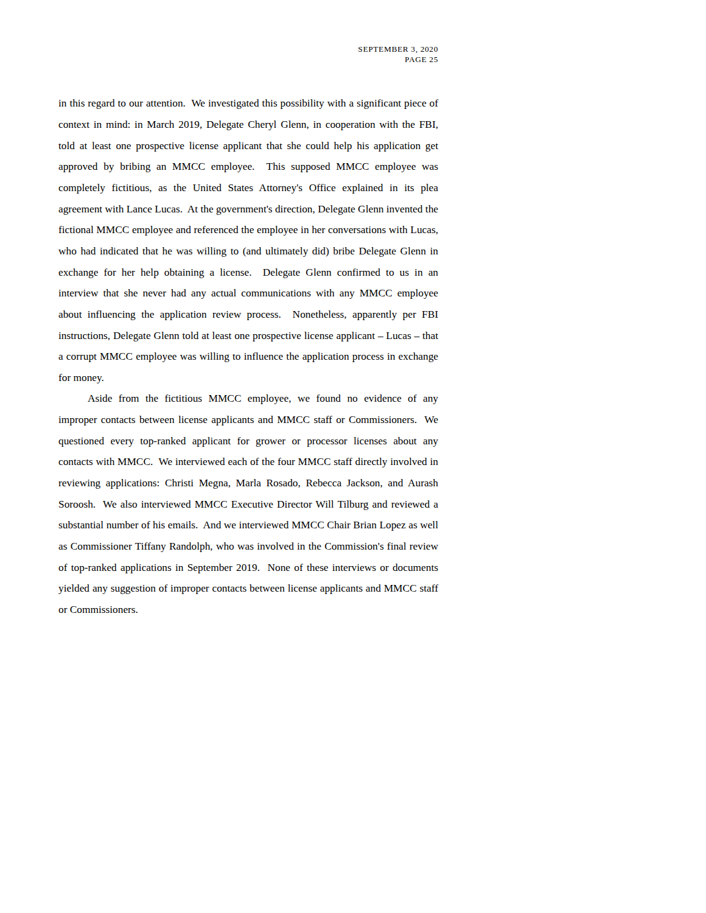SEPTEMBER 3, 2020
PAGE 25
in this regard to our attention. We investigated this possibility with a significant piece of context in mind: in March 2019, Delegate Cheryl Glenn, in cooperation with the FBI, told at least one prospective license applicant that she could help his application get approved by bribing an MMCC employee. This supposed MMCC employee was completely fictitious, as the United States Attorney's Office explained in its plea agreement with Lance Lucas. At the government's direction, Delegate Glenn invented the fictional MMCC employee and referenced the employee in her conversations with Lucas, who had indicated that he was willing to (and ultimately did) bribe Delegate Glenn in exchange for her help obtaining a license. Delegate Glenn confirmed to us in an interview that she never had any actual communications with any MMCC employee about influencing the application review process. Nonetheless, apparently per FBI instructions, Delegate Glenn told at least one prospective license applicant – Lucas – that a corrupt MMCC employee was willing to influence the application process in exchange for money.
Aside from the fictitious MMCC employee, we found no evidence of any improper contacts between license applicants and MMCC staff or Commissioners. We questioned every top-ranked applicant for grower or processor licenses about any contacts with MMCC. We interviewed each of the four MMCC staff directly involved in reviewing applications: Christi Megna, Marla Rosado, Rebecca Jackson, and Aurash Soroosh. We also interviewed MMCC Executive Director Will Tilburg and reviewed a substantial number of his emails. And we interviewed MMCC Chair Brian Lopez as well as Commissioner Tiffany Randolph, who was involved in the Commission's final review of top-ranked applications in September 2019. None of these interviews or documents yielded any suggestion of improper contacts between license applicants and MMCC staff or Commissioners.